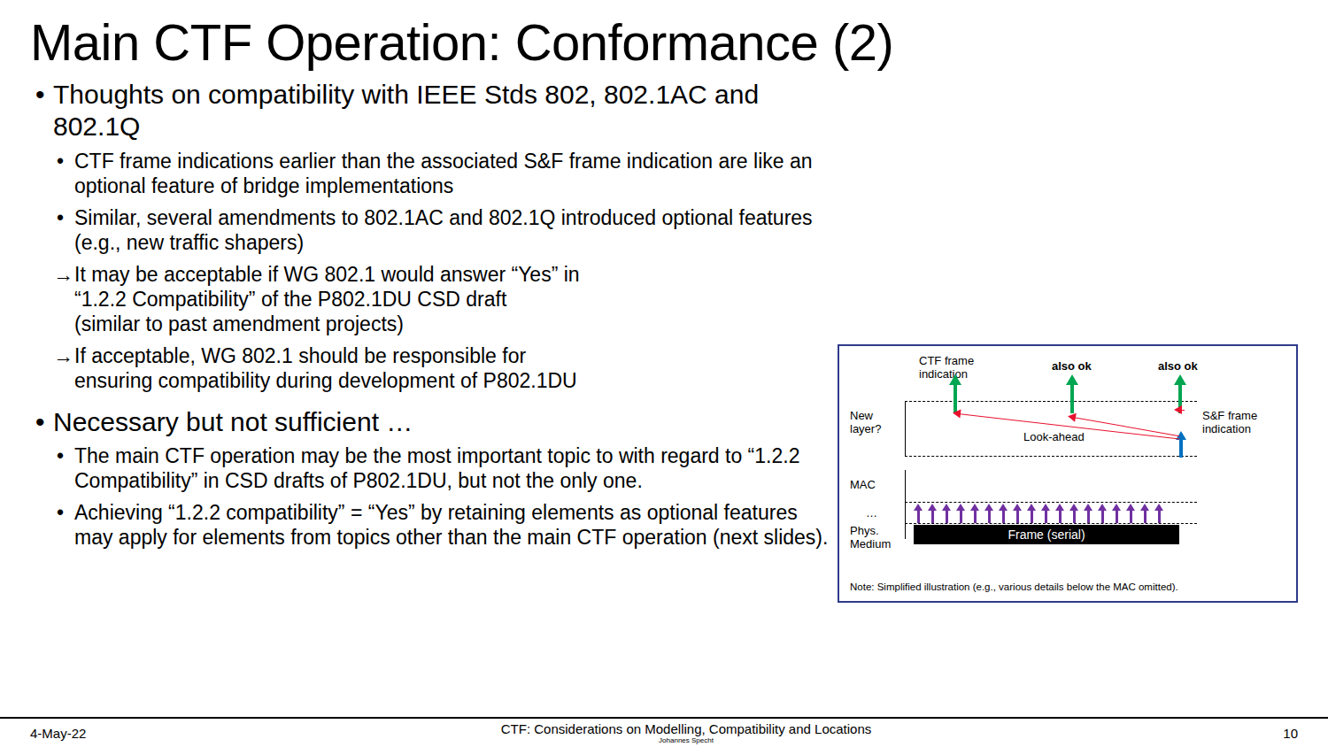Main CTF Operation: Conformance (2)
Thoughts on compatibility with IEEE Stds 802, 802.1AC and 802.1Q
CTF frame indications earlier than the associated S&F frame indication are like an optional feature of bridge implementations
Similar, several amendments to 802.1AC and 802.1Q introduced optional features (e.g., new traffic shapers)
It may be acceptable if WG 802.1 would answer “Yes” in
“1.2.2 Compatibility” of the P802.1DU CSD draft
(similar to past amendment projects)
If acceptable, WG 802.1 should be responsible for
ensuring compatibility during development of P802.1DU
Necessary but not sufficient …
The main CTF operation may be the most important topic to with regard to “1.2.2 Compatibility” in CSD drafts of P802.1DU, but not the only one.
Achieving “1.2.2 compatibility” = “Yes” by retaining elements as optional features may apply for elements from topics other than the main CTF operation (next slides).
CTF frame
indication
also ok
also ok
New
layer?
MAC
…
Phys.
Medium
S&F frame
indication
Look-ahead
Frame (serial)
Note: Simplified illustration (e.g., various details below the MAC omitted).
4-May-22
CTF: Considerations on Modelling, Compatibility and LocationsJohannes Specht
10